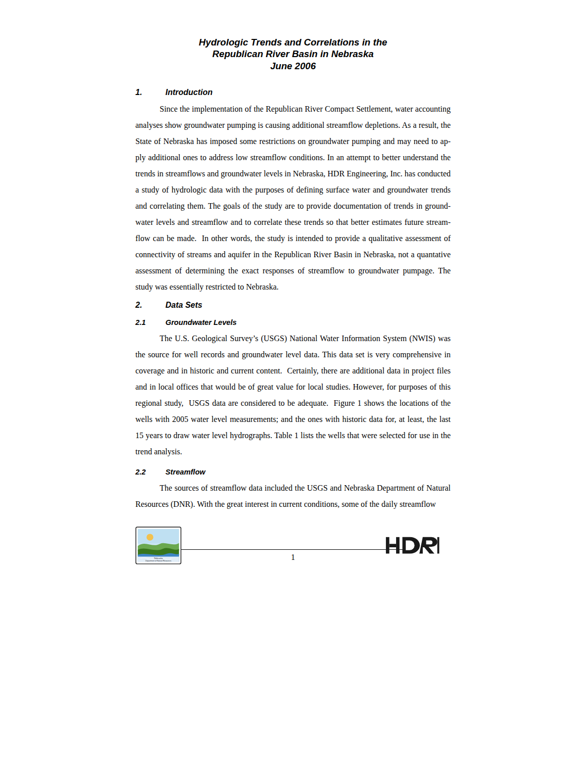Hydrologic Trends and Correlations in the
Republican River Basin in Nebraska
June 2006
1. Introduction
Since the implementation of the Republican River Compact Settlement, water accounting analyses show groundwater pumping is causing additional streamflow depletions. As a result, the State of Nebraska has imposed some restrictions on groundwater pumping and may need to apply additional ones to address low streamflow conditions. In an attempt to better understand the trends in streamflows and groundwater levels in Nebraska, HDR Engineering, Inc. has conducted a study of hydrologic data with the purposes of defining surface water and groundwater trends and correlating them. The goals of the study are to provide documentation of trends in groundwater levels and streamflow and to correlate these trends so that better estimates future streamflow can be made. In other words, the study is intended to provide a qualitative assessment of connectivity of streams and aquifer in the Republican River Basin in Nebraska, not a quantative assessment of determining the exact responses of streamflow to groundwater pumpage. The study was essentially restricted to Nebraska.
2. Data Sets
2.1 Groundwater Levels
The U.S. Geological Survey’s (USGS) National Water Information System (NWIS) was the source for well records and groundwater level data. This data set is very comprehensive in coverage and in historic and current content. Certainly, there are additional data in project files and in local offices that would be of great value for local studies. However, for purposes of this regional study, USGS data are considered to be adequate. Figure 1 shows the locations of the wells with 2005 water level measurements; and the ones with historic data for, at least, the last 15 years to draw water level hydrographs. Table 1 lists the wells that were selected for use in the trend analysis.
2.2 Streamflow
The sources of streamflow data included the USGS and Nebraska Department of Natural Resources (DNR). With the great interest in current conditions, some of the daily streamflow
1
Nebraska Department of Natural Resources